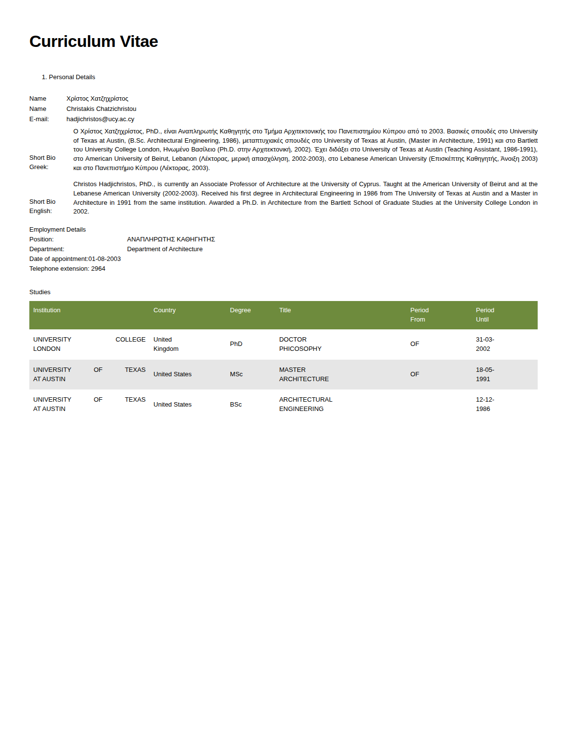Curriculum Vitae
Personal Details
| Name | Χρίστος Χατζηχρίστος |
| Name | Christakis Chatzichristou |
| E-mail: | hadjichristos@ucy.ac.cy |
Short Bio
Greek:
Ο Χρίστος Χατζηχρίστος, PhD., είναι Αναπληρωτής Καθηγητής στο Τμήμα Αρχιτεκτονικής του Πανεπιστημίου Κύπρου από το 2003. Βασικές σπουδές στο University of Texas at Austin, (B.Sc. Architectural Engineering, 1986), μεταπτυχιακές σπουδές στο University of Texas at Austin, (Master in Architecture, 1991) και στο Bartlett του University College London, Ηνωμένο Βασίλειο (Ph.D. στην Αρχιτεκτονική, 2002). Έχει διδάξει στο University of Texas at Austin (Teaching Assistant, 1986-1991), στο American University of Beirut, Lebanon (Λέκτορας, μερική απασχόληση, 2002-2003), στο Lebanese American University (Επισκέπτης Καθηγητής, Άνοιξη 2003) και στο Πανεπιστήμιο Κύπρου (Λέκτορας, 2003).
Short Bio
English:
Christos Hadjichristos, PhD., is currently an Associate Professor of Architecture at the University of Cyprus. Taught at the American University of Beirut and at the Lebanese American University (2002-2003). Received his first degree in Architectural Engineering in 1986 from The University of Texas at Austin and a Master in Architecture in 1991 from the same institution. Awarded a Ph.D. in Architecture from the Bartlett School of Graduate Studies at the University College London in 2002.
Employment Details
Position: ΑΝΑΠΛΗΡΩΤΗΣ ΚΑΘΗΓΗΤΗΣ
Department: Department of Architecture
Date of appointment:01-08-2003
Telephone extension: 2964
Studies
| Institution | Country | Degree | Title | Period From | Period Until |
| --- | --- | --- | --- | --- | --- |
| UNIVERSITY COLLEGE LONDON | United Kingdom | PhD | DOCTOR PHICOSOPHY | OF | 31-03- 2002 |
| UNIVERSITY OF TEXAS AT AUSTIN | United States | MSc | MASTER ARCHITECTURE | OF | 18-05- 1991 |
| UNIVERSITY OF TEXAS AT AUSTIN | United States | BSc | ARCHITECTURAL ENGINEERING | | 12-12- 1986 |